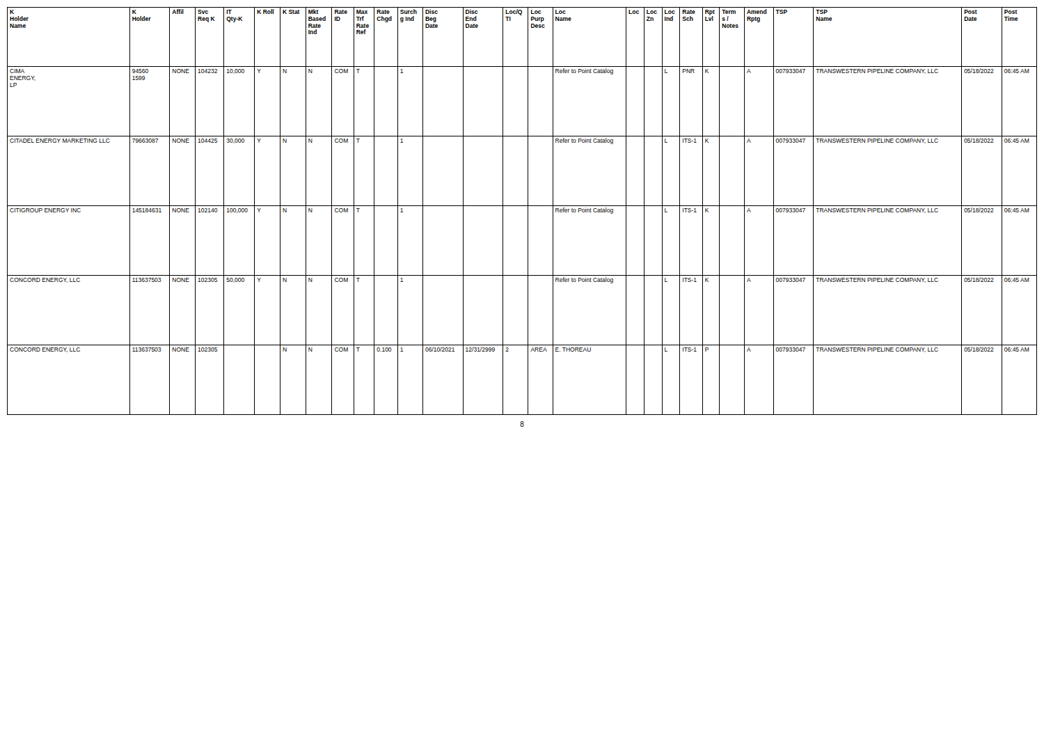| K Holder Name | K Holder | Affil | Svc Req K | IT Qty-K | K Roll | K Stat | Mkt Based Rate Ind | Rate ID | Max Trf Rate Ref | Rate Chgd | Surch g Ind | Disc Beg Date | Disc End Date | Loc/Q TI | Loc Purp Desc | Loc Name | Loc | Loc Zn | Loc Ind | Rate Sch | Rpt Lvl | Term s / Notes | Amend Rptg | TSP | TSP Name | Post Date | Post Time |
| --- | --- | --- | --- | --- | --- | --- | --- | --- | --- | --- | --- | --- | --- | --- | --- | --- | --- | --- | --- | --- | --- | --- | --- | --- | --- | --- | --- |
| CIMA ENERGY, LP | 94560 1599 | NONE | 104232 | 10,000 | Y | N | N | COM | T | | 1 | | | | | Refer to Point Catalog | | | L | PNR | K | | A | 007933047 | TRANSWESTERN PIPELINE COMPANY, LLC | 05/18/2022 | 06:45 AM |
| CITADEL ENERGY MARKETING LLC | 79663087 | NONE | 104425 | 30,000 | Y | N | N | COM | T | | 1 | | | | | Refer to Point Catalog | | | L | ITS-1 | K | | A | 007933047 | TRANSWESTERN PIPELINE COMPANY, LLC | 05/18/2022 | 06:45 AM |
| CITIGROUP ENERGY INC | 145184631 | NONE | 102140 | 100,000 | Y | N | N | COM | T | | 1 | | | | | Refer to Point Catalog | | | L | ITS-1 | K | | A | 007933047 | TRANSWESTERN PIPELINE COMPANY, LLC | 05/18/2022 | 06:45 AM |
| CONCORD ENERGY, LLC | 113637503 | NONE | 102305 | 50,000 | Y | N | N | COM | T | | 1 | | | | | Refer to Point Catalog | | | L | ITS-1 | K | | A | 007933047 | TRANSWESTERN PIPELINE COMPANY, LLC | 05/18/2022 | 06:45 AM |
| CONCORD ENERGY, LLC | 113637503 | NONE | 102305 | | | N | N | COM | T | 0.100 | 1 | 06/10/2021 | 12/31/2999 | 2 | AREA | E. THOREAU | | | L | ITS-1 | P | | A | 007933047 | TRANSWESTERN PIPELINE COMPANY, LLC | 05/18/2022 | 06:45 AM |
8